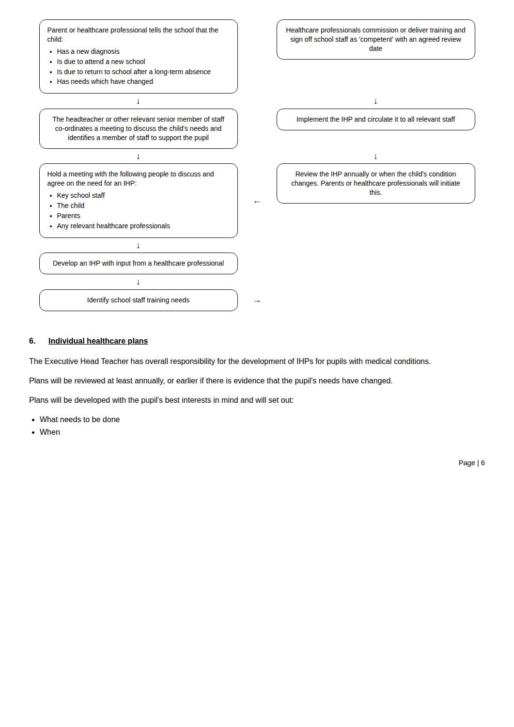Parent or healthcare professional tells the school that the child:
Has a new diagnosis
Is due to attend a new school
Is due to return to school after a long-term absence
Has needs which have changed
Healthcare professionals commission or deliver training and sign off school staff as 'competent' with an agreed review date
The headteacher or other relevant senior member of staff co-ordinates a meeting to discuss the child's needs and identifies a member of staff to support the pupil
Implement the IHP and circulate it to all relevant staff
Hold a meeting with the following people to discuss and agree on the need for an IHP:
Key school staff
The child
Parents
Any relevant healthcare professionals
Review the IHP annually or when the child's condition changes. Parents or healthcare professionals will initiate this.
Develop an IHP with input from a healthcare professional
Identify school staff training needs
6. Individual healthcare plans
The Executive Head Teacher has overall responsibility for the development of IHPs for pupils with medical conditions.
Plans will be reviewed at least annually, or earlier if there is evidence that the pupil's needs have changed.
Plans will be developed with the pupil's best interests in mind and will set out:
What needs to be done
When
Page | 6